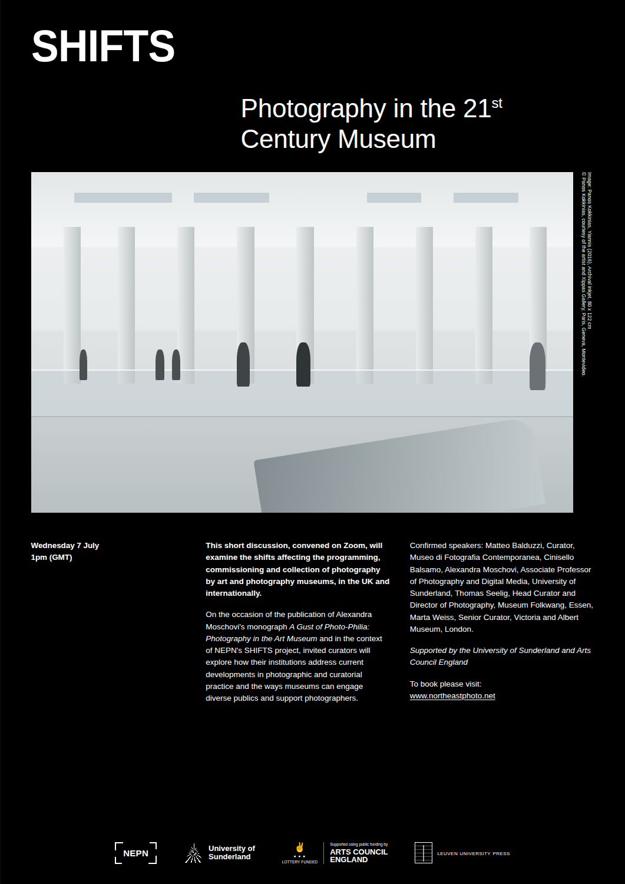SHIFTS
Photography in the 21st Century Museum
Image: Panos Kokkinias, Yiannis (2016), Archival inkjet, 80 x 122 cm
© Panos Kokkinias, courtesy of the artist and Xippas Gallery, Paris, Geneva, Montevideo.
Wednesday 7 July
1pm (GMT)
This short discussion, convened on Zoom, will examine the shifts affecting the programming, commissioning and collection of photography by art and photography museums, in the UK and internationally.
On the occasion of the publication of Alexandra Moschovi's monograph A Gust of Photo-Philia: Photography in the Art Museum and in the context of NEPN's SHIFTS project, invited curators will explore how their institutions address current developments in photographic and curatorial practice and the ways museums can engage diverse publics and support photographers.
Confirmed speakers: Matteo Balduzzi, Curator, Museo di Fotografia Contemporanea, Cinisello Balsamo, Alexandra Moschovi, Associate Professor of Photography and Digital Media, University of Sunderland, Thomas Seelig, Head Curator and Director of Photography, Museum Folkwang, Essen, Marta Weiss, Senior Curator, Victoria and Albert Museum, London.
Supported by the University of Sunderland and Arts Council England
To book please visit:
www.northeastphoto.net
NEPN
University of
Sunderland
✌ ● ● ● LOTTERY FUNDED Supported using public funding by ARTS COUNCIL
ENGLAND
Leuven University Press